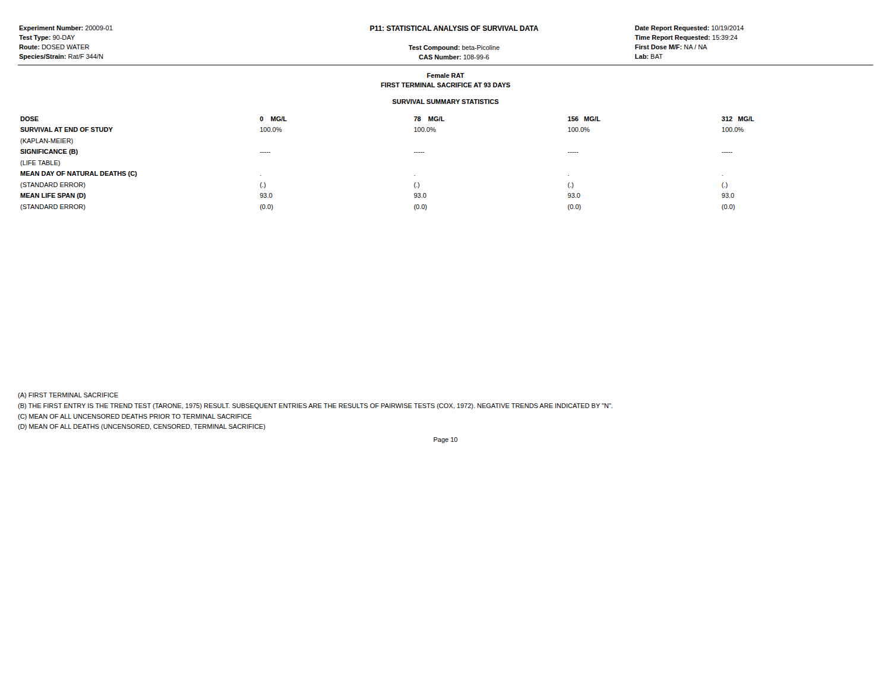| Experiment Number: 20009-01 Test Type: 90-DAY Route: DOSED WATER Species/Strain: Rat/F 344/N | P11: STATISTICAL ANALYSIS OF SURVIVAL DATA Test Compound: beta-Picoline CAS Number: 108-99-6 | Date Report Requested: 10/19/2014 Time Report Requested: 15:39:24 First Dose M/F: NA / NA Lab: BAT |
Female RAT
FIRST TERMINAL SACRIFICE AT 93 DAYS
SURVIVAL SUMMARY STATISTICS
| DOSE | 0 MG/L | 78 MG/L | 156 MG/L | 312 MG/L |
| SURVIVAL AT END OF STUDY | 100.0% | 100.0% | 100.0% | 100.0% |
| (KAPLAN-MEIER) | | | | |
| SIGNIFICANCE (B) | ----- | ----- | ----- | ----- |
| (LIFE TABLE) | | | | |
| MEAN DAY OF NATURAL DEATHS (C) | . | . | . | . |
| (STANDARD ERROR) | (.) | (.) | (.) | (.) |
| MEAN LIFE SPAN (D) | 93.0 | 93.0 | 93.0 | 93.0 |
| (STANDARD ERROR) | (0.0) | (0.0) | (0.0) | (0.0) |
(A) FIRST TERMINAL SACRIFICE
(B) THE FIRST ENTRY IS THE TREND TEST (TARONE, 1975) RESULT. SUBSEQUENT ENTRIES ARE THE RESULTS OF PAIRWISE TESTS (COX, 1972). NEGATIVE TRENDS ARE INDICATED BY "N".
(C) MEAN OF ALL UNCENSORED DEATHS PRIOR TO TERMINAL SACRIFICE
(D) MEAN OF ALL DEATHS (UNCENSORED, CENSORED, TERMINAL SACRIFICE)
Page 10